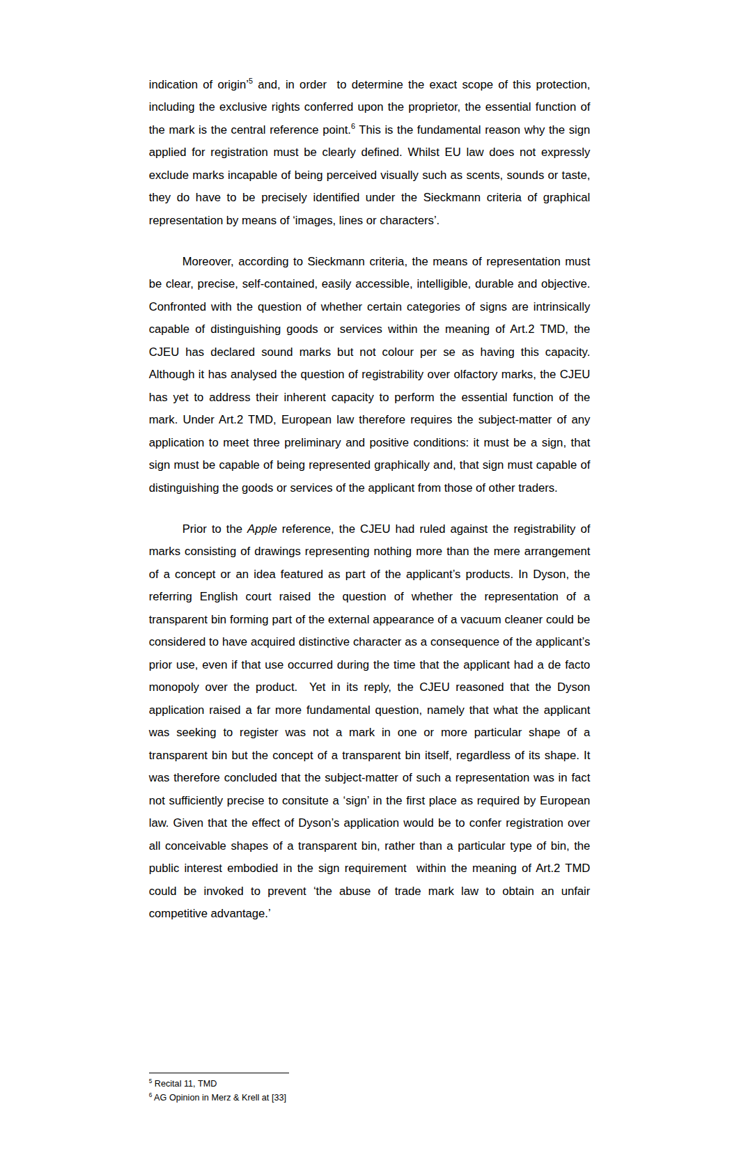indication of origin’5 and, in order to determine the exact scope of this protection, including the exclusive rights conferred upon the proprietor, the essential function of the mark is the central reference point.6 This is the fundamental reason why the sign applied for registration must be clearly defined. Whilst EU law does not expressly exclude marks incapable of being perceived visually such as scents, sounds or taste, they do have to be precisely identified under the Sieckmann criteria of graphical representation by means of ‘images, lines or characters’.
Moreover, according to Sieckmann criteria, the means of representation must be clear, precise, self-contained, easily accessible, intelligible, durable and objective. Confronted with the question of whether certain categories of signs are intrinsically capable of distinguishing goods or services within the meaning of Art.2 TMD, the CJEU has declared sound marks but not colour per se as having this capacity. Although it has analysed the question of registrability over olfactory marks, the CJEU has yet to address their inherent capacity to perform the essential function of the mark. Under Art.2 TMD, European law therefore requires the subject-matter of any application to meet three preliminary and positive conditions: it must be a sign, that sign must be capable of being represented graphically and, that sign must capable of distinguishing the goods or services of the applicant from those of other traders.
Prior to the Apple reference, the CJEU had ruled against the registrability of marks consisting of drawings representing nothing more than the mere arrangement of a concept or an idea featured as part of the applicant’s products. In Dyson, the referring English court raised the question of whether the representation of a transparent bin forming part of the external appearance of a vacuum cleaner could be considered to have acquired distinctive character as a consequence of the applicant’s prior use, even if that use occurred during the time that the applicant had a de facto monopoly over the product. Yet in its reply, the CJEU reasoned that the Dyson application raised a far more fundamental question, namely that what the applicant was seeking to register was not a mark in one or more particular shape of a transparent bin but the concept of a transparent bin itself, regardless of its shape. It was therefore concluded that the subject-matter of such a representation was in fact not sufficiently precise to consitute a ‘sign’ in the first place as required by European law. Given that the effect of Dyson’s application would be to confer registration over all conceivable shapes of a transparent bin, rather than a particular type of bin, the public interest embodied in the sign requirement within the meaning of Art.2 TMD could be invoked to prevent ‘the abuse of trade mark law to obtain an unfair competitive advantage.’
5 Recital 11, TMD
6 AG Opinion in Merz & Krell at [33]